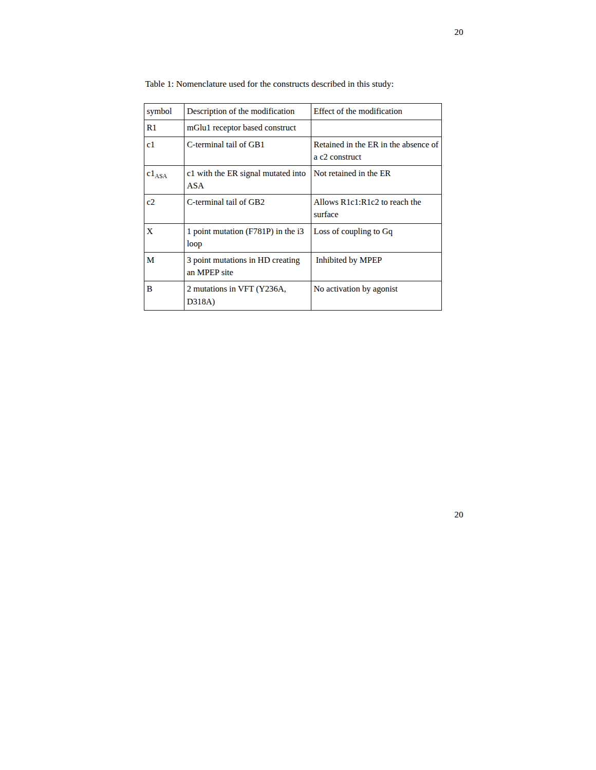20
Table 1: Nomenclature used for the constructs described in this study:
| symbol | Description of the modification | Effect of the modification |
| R1 | mGlu1 receptor based construct | |
| c1 | C-terminal tail of GB1 | Retained in the ER in the absence of a c2 construct |
| c1 ASA | c1 with the ER signal mutated into ASA | Not retained in the ER |
| c2 | C-terminal tail of GB2 | Allows R1c1:R1c2 to reach the surface |
| X | 1 point mutation (F781P) in the i3 loop | Loss of coupling to Gq |
| M | 3 point mutations in HD creating an MPEP site | Inhibited by MPEP |
| B | 2 mutations in VFT (Y236A, D318A) | No activation by agonist |
20